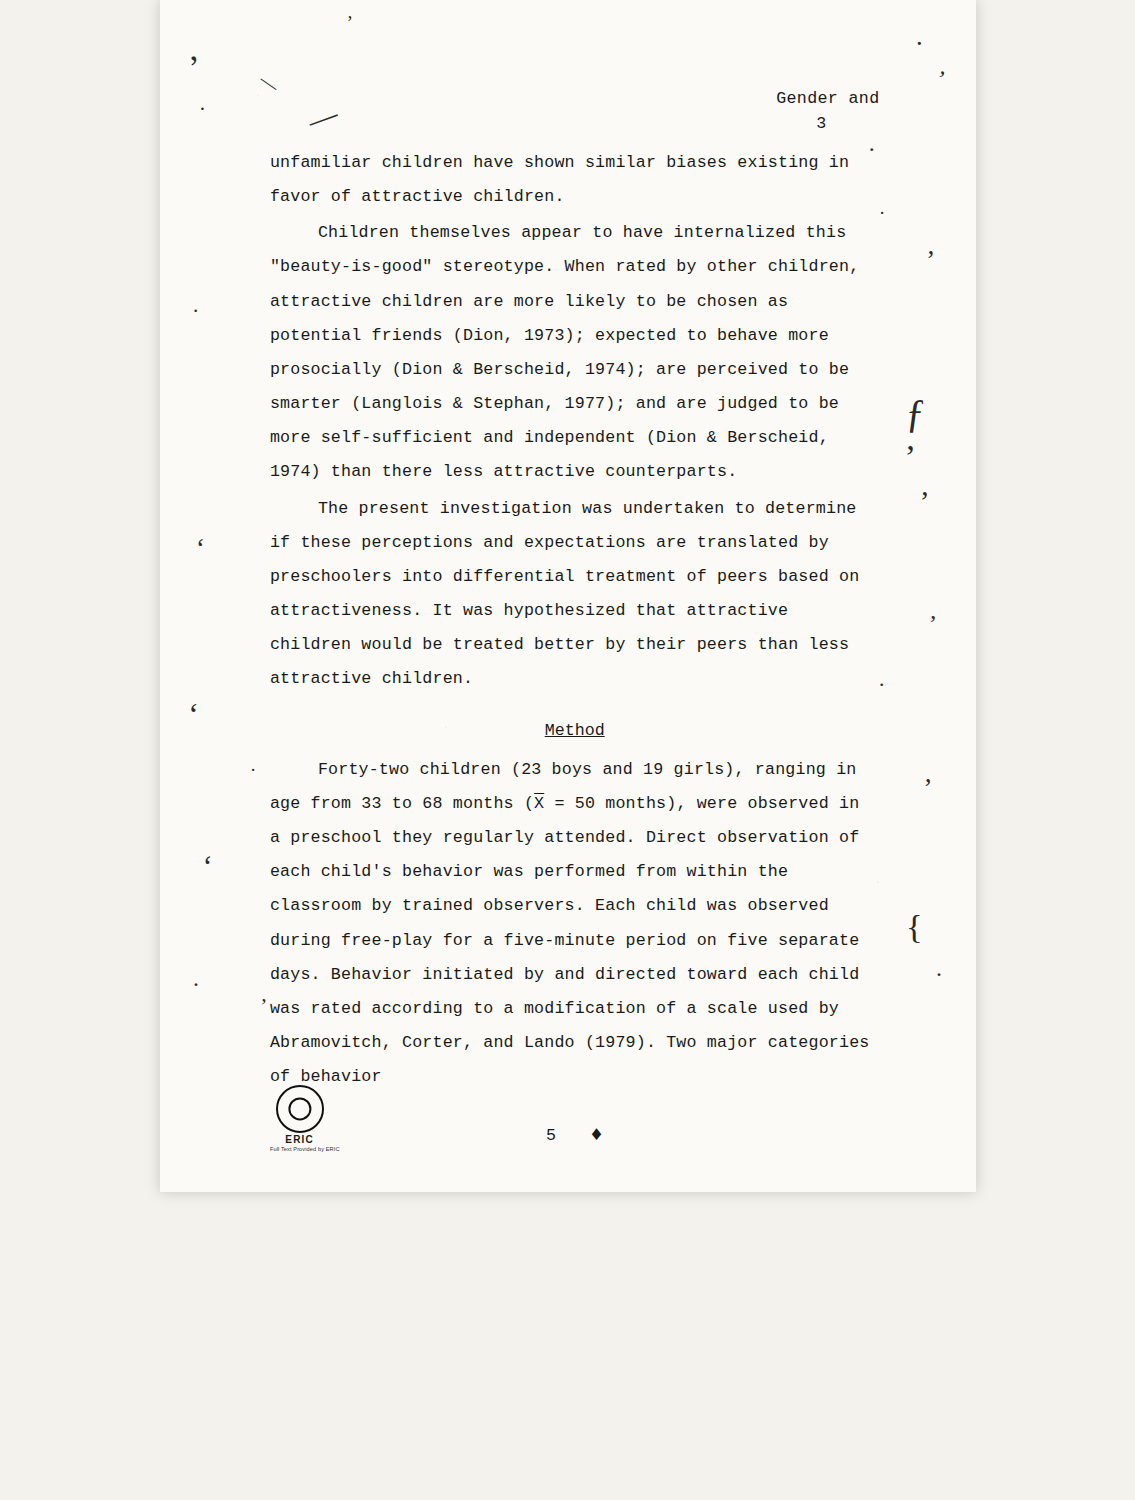, . , . — . ’ ƒ ’ ’ ‘ ’ ‘ ’ ‘ { . ’ — . . . ’ . .
Gender and 3
unfamiliar children have shown similar biases existing in favor of attractive children.
Children themselves appear to have internalized this "beauty-is-good" stereotype. When rated by other children, attractive children are more likely to be chosen as potential friends (Dion, 1973); expected to behave more prosocially (Dion & Berscheid, 1974); are perceived to be smarter (Langlois & Stephan, 1977); and are judged to be more self-sufficient and independent (Dion & Berscheid, 1974) than there less attractive counterparts.
The present investigation was undertaken to determine if these perceptions and expectations are translated by preschoolers into differential treatment of peers based on attractiveness. It was hypothesized that attractive children would be treated better by their peers than less attractive children.
Method
Forty-two children (23 boys and 19 girls), ranging in age from 33 to 68 months (X = 50 months), were observed in a preschool they regularly attended. Direct observation of each child's behavior was performed from within the classroom by trained observers. Each child was observed during free-play for a five-minute period on five separate days. Behavior initiated by and directed toward each child was rated according to a modification of a scale used by Abramovitch, Corter, and Lando (1979). Two major categories of behavior
ERIC
Full Text Provided by ERIC
5♦